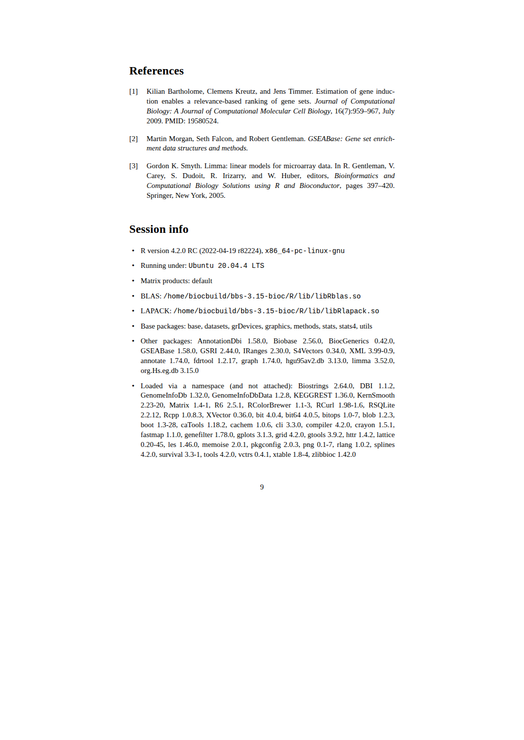References
[1] Kilian Bartholome, Clemens Kreutz, and Jens Timmer. Estimation of gene induction enables a relevance-based ranking of gene sets. Journal of Computational Biology: A Journal of Computational Molecular Cell Biology, 16(7):959–967, July 2009. PMID: 19580524.
[2] Martin Morgan, Seth Falcon, and Robert Gentleman. GSEABase: Gene set enrichment data structures and methods.
[3] Gordon K. Smyth. Limma: linear models for microarray data. In R. Gentleman, V. Carey, S. Dudoit, R. Irizarry, and W. Huber, editors, Bioinformatics and Computational Biology Solutions using R and Bioconductor, pages 397–420. Springer, New York, 2005.
Session info
R version 4.2.0 RC (2022-04-19 r82224), x86_64-pc-linux-gnu
Running under: Ubuntu 20.04.4 LTS
Matrix products: default
BLAS: /home/biocbuild/bbs-3.15-bioc/R/lib/libRblas.so
LAPACK: /home/biocbuild/bbs-3.15-bioc/R/lib/libRlapack.so
Base packages: base, datasets, grDevices, graphics, methods, stats, stats4, utils
Other packages: AnnotationDbi 1.58.0, Biobase 2.56.0, BiocGenerics 0.42.0, GSEABase 1.58.0, GSRI 2.44.0, IRanges 2.30.0, S4Vectors 0.34.0, XML 3.99-0.9, annotate 1.74.0, fdrtool 1.2.17, graph 1.74.0, hgu95av2.db 3.13.0, limma 3.52.0, org.Hs.eg.db 3.15.0
Loaded via a namespace (and not attached): Biostrings 2.64.0, DBI 1.1.2, GenomeInfoDb 1.32.0, GenomeInfoDbData 1.2.8, KEGGREST 1.36.0, KernSmooth 2.23-20, Matrix 1.4-1, R6 2.5.1, RColorBrewer 1.1-3, RCurl 1.98-1.6, RSQLite 2.2.12, Rcpp 1.0.8.3, XVector 0.36.0, bit 4.0.4, bit64 4.0.5, bitops 1.0-7, blob 1.2.3, boot 1.3-28, caTools 1.18.2, cachem 1.0.6, cli 3.3.0, compiler 4.2.0, crayon 1.5.1, fastmap 1.1.0, genefilter 1.78.0, gplots 3.1.3, grid 4.2.0, gtools 3.9.2, httr 1.4.2, lattice 0.20-45, les 1.46.0, memoise 2.0.1, pkgconfig 2.0.3, png 0.1-7, rlang 1.0.2, splines 4.2.0, survival 3.3-1, tools 4.2.0, vctrs 0.4.1, xtable 1.8-4, zlibbioc 1.42.0
9